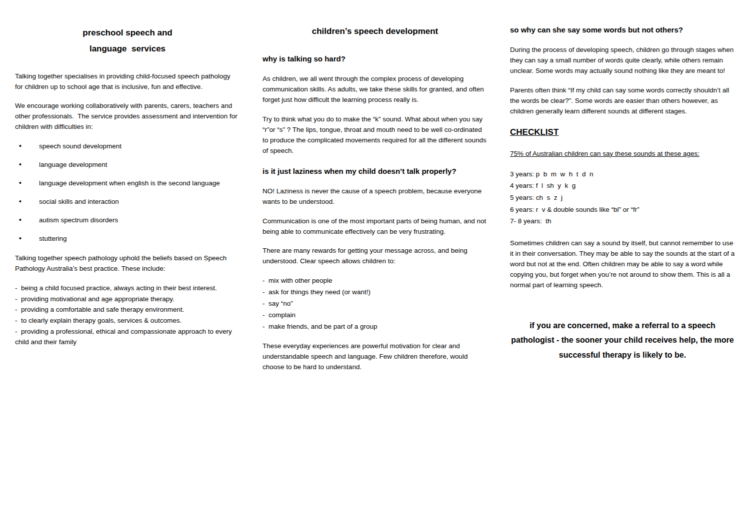preschool speech and
language services
Talking together specialises in providing child-focused speech pathology for children up to school age that is inclusive, fun and effective.
We encourage working collaboratively with parents, carers, teachers and other professionals. The service provides assessment and intervention for children with difficulties in:
speech sound development
language development
language development when english is the second language
social skills and interaction
autism spectrum disorders
stuttering
Talking together speech pathology uphold the beliefs based on Speech Pathology Australia’s best practice. These include:
- being a child focused practice, always acting in their best interest.
- providing motivational and age appropriate therapy.
- providing a comfortable and safe therapy environment.
- to clearly explain therapy goals, services & outcomes.
- providing a professional, ethical and compassionate approach to every child and their family
children’s speech development
why is talking so hard?
As children, we all went through the complex process of developing communication skills. As adults, we take these skills for granted, and often forget just how difficult the learning process really is.
Try to think what you do to make the “k” sound. What about when you say “r”or “s” ? The lips, tongue, throat and mouth need to be well co-ordinated to produce the complicated movements required for all the different sounds of speech.
is it just laziness when my child doesn’t talk properly?
NO! Laziness is never the cause of a speech problem, because everyone wants to be understood.
Communication is one of the most important parts of being human, and not being able to communicate effectively can be very frustrating.
There are many rewards for getting your message across, and being understood. Clear speech allows children to:
- mix with other people
- ask for things they need (or want!)
- say “no”
- complain
- make friends, and be part of a group
These everyday experiences are powerful motivation for clear and understandable speech and language. Few children therefore, would choose to be hard to understand.
so why can she say some words but not others?
During the process of developing speech, children go through stages when they can say a small number of words quite clearly, while others remain unclear. Some words may actually sound nothing like they are meant to!
Parents often think “If my child can say some words correctly shouldn’t all the words be clear?”. Some words are easier than others however, as children generally learn different sounds at different stages.
CHECKLIST
75% of Australian children can say these sounds at these ages:
3 years: p b m w h t d n
4 years: f l sh y k g
5 years: ch s z j
6 years: r v & double sounds like “bl” or “fr”
7- 8 years: th
Sometimes children can say a sound by itself, but cannot remember to use it in their conversation. They may be able to say the sounds at the start of a word but not at the end. Often children may be able to say a word while copying you, but forget when you’re not around to show them. This is all a normal part of learning speech.
if you are concerned, make a referral to a speech pathologist - the sooner your child receives help, the more successful therapy is likely to be.